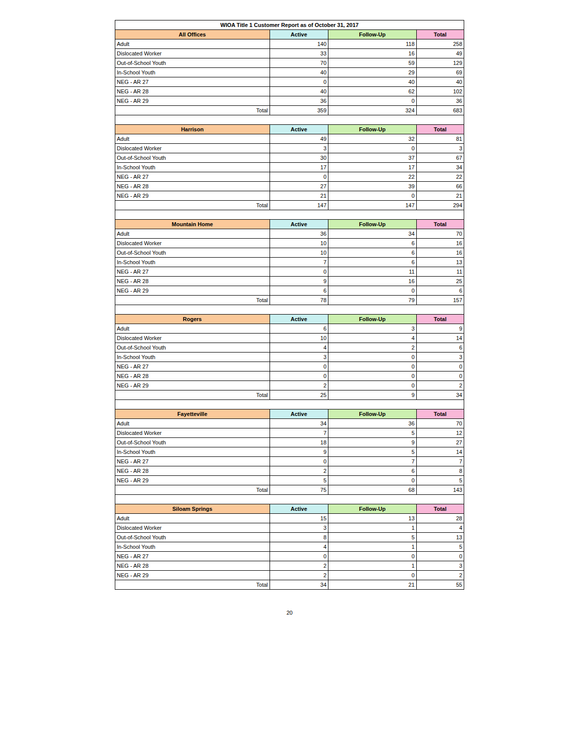| WIOA Title 1 Customer Report as of October 31, 2017 |
| All Offices | Active | Follow-Up | Total |
| Adult | 140 | 118 | 258 |
| Dislocated Worker | 33 | 16 | 49 |
| Out-of-School Youth | 70 | 59 | 129 |
| In-School Youth | 40 | 29 | 69 |
| NEG - AR 27 | 0 | 40 | 40 |
| NEG - AR 28 | 40 | 62 | 102 |
| NEG - AR 29 | 36 | 0 | 36 |
| Total | 359 | 324 | 683 |
| Harrison | Active | Follow-Up | Total |
| Adult | 49 | 32 | 81 |
| Dislocated Worker | 3 | 0 | 3 |
| Out-of-School Youth | 30 | 37 | 67 |
| In-School Youth | 17 | 17 | 34 |
| NEG - AR 27 | 0 | 22 | 22 |
| NEG - AR 28 | 27 | 39 | 66 |
| NEG - AR 29 | 21 | 0 | 21 |
| Total | 147 | 147 | 294 |
| Mountain Home | Active | Follow-Up | Total |
| Adult | 36 | 34 | 70 |
| Dislocated Worker | 10 | 6 | 16 |
| Out-of-School Youth | 10 | 6 | 16 |
| In-School Youth | 7 | 6 | 13 |
| NEG - AR 27 | 0 | 11 | 11 |
| NEG - AR 28 | 9 | 16 | 25 |
| NEG - AR 29 | 6 | 0 | 6 |
| Total | 78 | 79 | 157 |
| Rogers | Active | Follow-Up | Total |
| Adult | 6 | 3 | 9 |
| Dislocated Worker | 10 | 4 | 14 |
| Out-of-School Youth | 4 | 2 | 6 |
| In-School Youth | 3 | 0 | 3 |
| NEG - AR 27 | 0 | 0 | 0 |
| NEG - AR 28 | 0 | 0 | 0 |
| NEG - AR 29 | 2 | 0 | 2 |
| Total | 25 | 9 | 34 |
| Fayetteville | Active | Follow-Up | Total |
| Adult | 34 | 36 | 70 |
| Dislocated Worker | 7 | 5 | 12 |
| Out-of-School Youth | 18 | 9 | 27 |
| In-School Youth | 9 | 5 | 14 |
| NEG - AR 27 | 0 | 7 | 7 |
| NEG - AR 28 | 2 | 6 | 8 |
| NEG - AR 29 | 5 | 0 | 5 |
| Total | 75 | 68 | 143 |
| Siloam Springs | Active | Follow-Up | Total |
| Adult | 15 | 13 | 28 |
| Dislocated Worker | 3 | 1 | 4 |
| Out-of-School Youth | 8 | 5 | 13 |
| In-School Youth | 4 | 1 | 5 |
| NEG - AR 27 | 0 | 0 | 0 |
| NEG - AR 28 | 2 | 1 | 3 |
| NEG - AR 29 | 2 | 0 | 2 |
| Total | 34 | 21 | 55 |
20